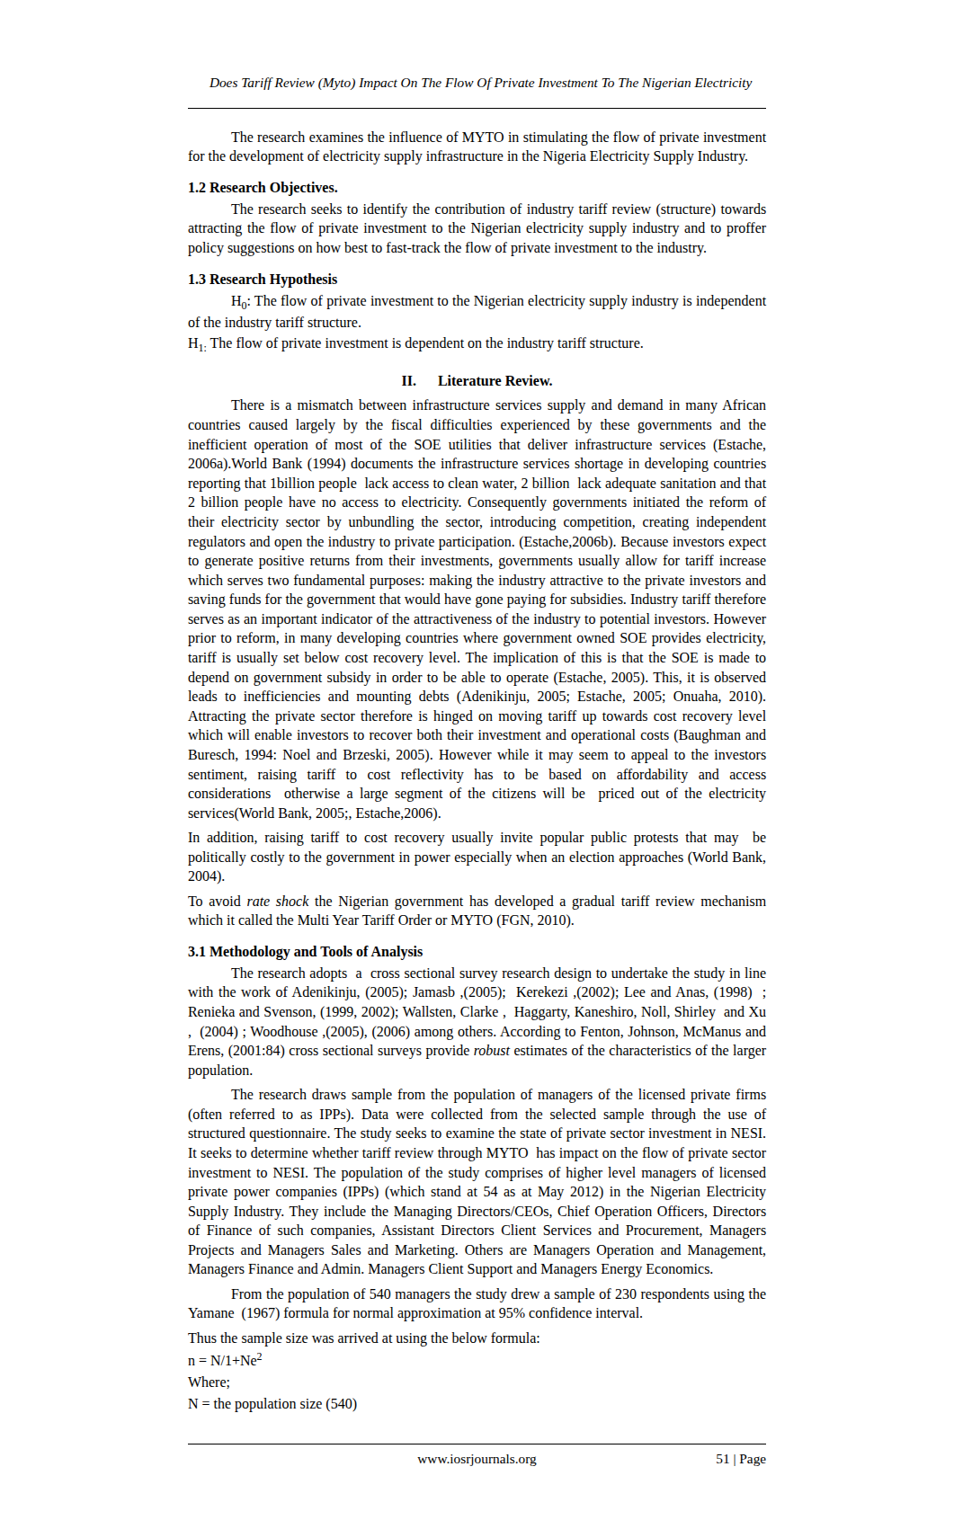Does Tariff Review (Myto) Impact On The Flow Of Private Investment To The Nigerian Electricity
The research examines the influence of MYTO in stimulating the flow of private investment for the development of electricity supply infrastructure in the Nigeria Electricity Supply Industry.
1.2 Research Objectives.
The research seeks to identify the contribution of industry tariff review (structure) towards attracting the flow of private investment to the Nigerian electricity supply industry and to proffer policy suggestions on how best to fast-track the flow of private investment to the industry.
1.3 Research Hypothesis
H0: The flow of private investment to the Nigerian electricity supply industry is independent of the industry tariff structure.
H1: The flow of private investment is dependent on the industry tariff structure.
II. Literature Review.
There is a mismatch between infrastructure services supply and demand in many African countries caused largely by the fiscal difficulties experienced by these governments and the inefficient operation of most of the SOE utilities that deliver infrastructure services (Estache, 2006a).World Bank (1994) documents the infrastructure services shortage in developing countries reporting that 1billion people lack access to clean water, 2 billion lack adequate sanitation and that 2 billion people have no access to electricity. Consequently governments initiated the reform of their electricity sector by unbundling the sector, introducing competition, creating independent regulators and open the industry to private participation. (Estache,2006b). Because investors expect to generate positive returns from their investments, governments usually allow for tariff increase which serves two fundamental purposes: making the industry attractive to the private investors and saving funds for the government that would have gone paying for subsidies. Industry tariff therefore serves as an important indicator of the attractiveness of the industry to potential investors. However prior to reform, in many developing countries where government owned SOE provides electricity, tariff is usually set below cost recovery level. The implication of this is that the SOE is made to depend on government subsidy in order to be able to operate (Estache, 2005). This, it is observed leads to inefficiencies and mounting debts (Adenikinju, 2005; Estache, 2005; Onuaha, 2010). Attracting the private sector therefore is hinged on moving tariff up towards cost recovery level which will enable investors to recover both their investment and operational costs (Baughman and Buresch, 1994: Noel and Brzeski, 2005). However while it may seem to appeal to the investors sentiment, raising tariff to cost reflectivity has to be based on affordability and access considerations otherwise a large segment of the citizens will be priced out of the electricity services(World Bank, 2005;, Estache,2006).
In addition, raising tariff to cost recovery usually invite popular public protests that may be politically costly to the government in power especially when an election approaches (World Bank, 2004).
To avoid rate shock the Nigerian government has developed a gradual tariff review mechanism which it called the Multi Year Tariff Order or MYTO (FGN, 2010).
3.1 Methodology and Tools of Analysis
The research adopts a cross sectional survey research design to undertake the study in line with the work of Adenikinju, (2005); Jamasb ,(2005); Kerekezi ,(2002); Lee and Anas, (1998) ; Renieka and Svenson, (1999, 2002); Wallsten, Clarke , Haggarty, Kaneshiro, Noll, Shirley and Xu , (2004) ; Woodhouse ,(2005), (2006) among others. According to Fenton, Johnson, McManus and Erens, (2001:84) cross sectional surveys provide robust estimates of the characteristics of the larger population.
The research draws sample from the population of managers of the licensed private firms (often referred to as IPPs). Data were collected from the selected sample through the use of structured questionnaire. The study seeks to examine the state of private sector investment in NESI. It seeks to determine whether tariff review through MYTO has impact on the flow of private sector investment to NESI. The population of the study comprises of higher level managers of licensed private power companies (IPPs) (which stand at 54 as at May 2012) in the Nigerian Electricity Supply Industry. They include the Managing Directors/CEOs, Chief Operation Officers, Directors of Finance of such companies, Assistant Directors Client Services and Procurement, Managers Projects and Managers Sales and Marketing. Others are Managers Operation and Management, Managers Finance and Admin. Managers Client Support and Managers Energy Economics.
From the population of 540 managers the study drew a sample of 230 respondents using the Yamane (1967) formula for normal approximation at 95% confidence interval.
Thus the sample size was arrived at using the below formula:
n = N/1+Ne2
Where;
N = the population size (540)
www.iosrjournals.org
51 | Page